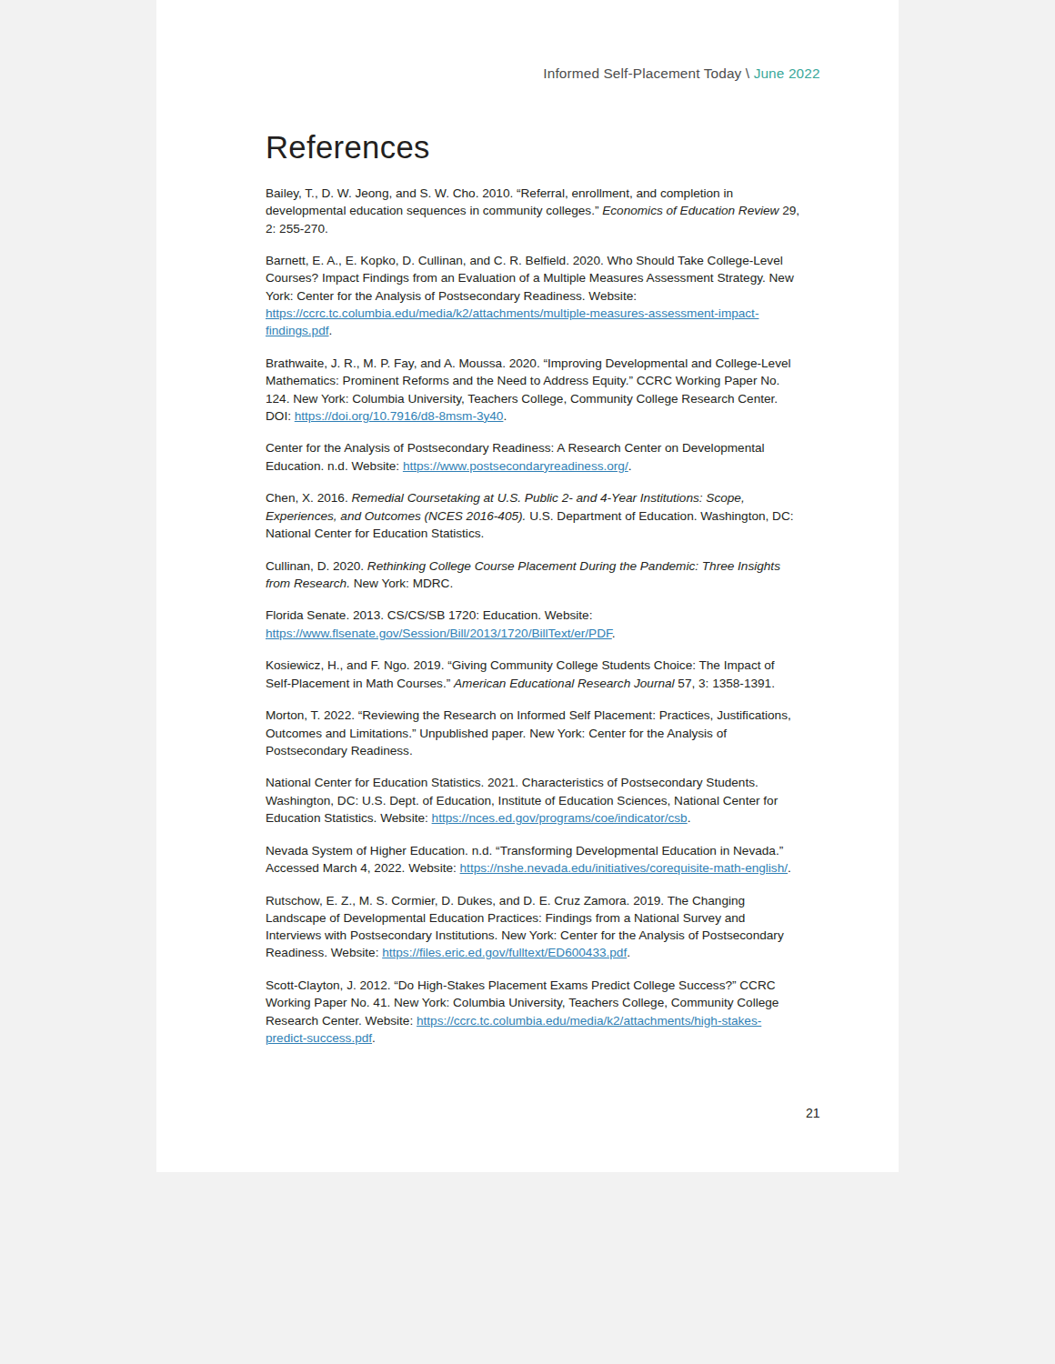Informed Self-Placement Today \ June 2022
References
Bailey, T., D. W. Jeong, and S. W. Cho. 2010. “Referral, enrollment, and completion in developmental education sequences in community colleges.” Economics of Education Review 29, 2: 255-270.
Barnett, E. A., E. Kopko, D. Cullinan, and C. R. Belfield. 2020. Who Should Take College-Level Courses? Impact Findings from an Evaluation of a Multiple Measures Assessment Strategy. New York: Center for the Analysis of Postsecondary Readiness. Website: https://ccrc.tc.columbia.edu/media/k2/attachments/multiple-measures-assessment-impact-findings.pdf.
Brathwaite, J. R., M. P. Fay, and A. Moussa. 2020. “Improving Developmental and College-Level Mathematics: Prominent Reforms and the Need to Address Equity.” CCRC Working Paper No. 124. New York: Columbia University, Teachers College, Community College Research Center. DOI: https://doi.org/10.7916/d8-8msm-3y40.
Center for the Analysis of Postsecondary Readiness: A Research Center on Developmental Education. n.d. Website: https://www.postsecondaryreadiness.org/.
Chen, X. 2016. Remedial Coursetaking at U.S. Public 2- and 4-Year Institutions: Scope, Experiences, and Outcomes (NCES 2016-405). U.S. Department of Education. Washington, DC: National Center for Education Statistics.
Cullinan, D. 2020. Rethinking College Course Placement During the Pandemic: Three Insights from Research. New York: MDRC.
Florida Senate. 2013. CS/CS/SB 1720: Education. Website: https://www.flsenate.gov/Session/Bill/2013/1720/BillText/er/PDF.
Kosiewicz, H., and F. Ngo. 2019. “Giving Community College Students Choice: The Impact of Self-Placement in Math Courses.” American Educational Research Journal 57, 3: 1358-1391.
Morton, T. 2022. “Reviewing the Research on Informed Self Placement: Practices, Justifications, Outcomes and Limitations.” Unpublished paper. New York: Center for the Analysis of Postsecondary Readiness.
National Center for Education Statistics. 2021. Characteristics of Postsecondary Students. Washington, DC: U.S. Dept. of Education, Institute of Education Sciences, National Center for Education Statistics. Website: https://nces.ed.gov/programs/coe/indicator/csb.
Nevada System of Higher Education. n.d. “Transforming Developmental Education in Nevada.” Accessed March 4, 2022. Website: https://nshe.nevada.edu/initiatives/corequisite-math-english/.
Rutschow, E. Z., M. S. Cormier, D. Dukes, and D. E. Cruz Zamora. 2019. The Changing Landscape of Developmental Education Practices: Findings from a National Survey and Interviews with Postsecondary Institutions. New York: Center for the Analysis of Postsecondary Readiness. Website: https://files.eric.ed.gov/fulltext/ED600433.pdf.
Scott-Clayton, J. 2012. “Do High-Stakes Placement Exams Predict College Success?” CCRC Working Paper No. 41. New York: Columbia University, Teachers College, Community College Research Center. Website: https://ccrc.tc.columbia.edu/media/k2/attachments/high-stakes-predict-success.pdf.
21